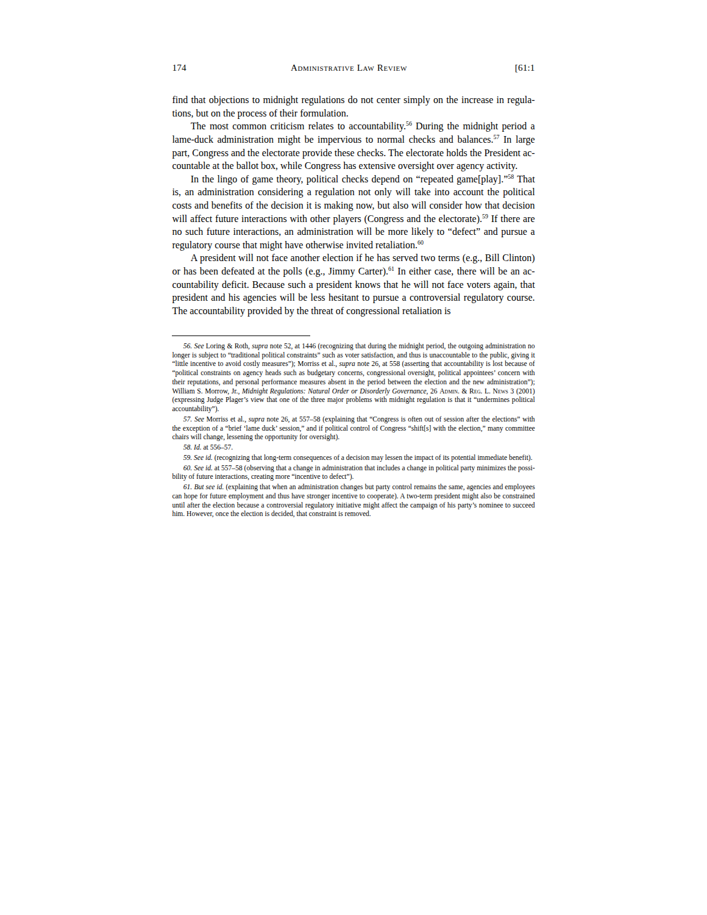174 Administrative Law Review [61:1
find that objections to midnight regulations do not center simply on the increase in regulations, but on the process of their formulation.
The most common criticism relates to accountability.56 During the midnight period a lame-duck administration might be impervious to normal checks and balances.57 In large part, Congress and the electorate provide these checks. The electorate holds the President accountable at the ballot box, while Congress has extensive oversight over agency activity.
In the lingo of game theory, political checks depend on “repeated game[play].”58 That is, an administration considering a regulation not only will take into account the political costs and benefits of the decision it is making now, but also will consider how that decision will affect future interactions with other players (Congress and the electorate).59 If there are no such future interactions, an administration will be more likely to “defect” and pursue a regulatory course that might have otherwise invited retaliation.60
A president will not face another election if he has served two terms (e.g., Bill Clinton) or has been defeated at the polls (e.g., Jimmy Carter).61 In either case, there will be an accountability deficit. Because such a president knows that he will not face voters again, that president and his agencies will be less hesitant to pursue a controversial regulatory course. The accountability provided by the threat of congressional retaliation is
56. See Loring & Roth, supra note 52, at 1446 (recognizing that during the midnight period, the outgoing administration no longer is subject to “traditional political constraints” such as voter satisfaction, and thus is unaccountable to the public, giving it “little incentive to avoid costly measures”); Morriss et al., supra note 26, at 558 (asserting that accountability is lost because of “political constraints on agency heads such as budgetary concerns, congressional oversight, political appointees’ concern with their reputations, and personal performance measures absent in the period between the election and the new administration”); William S. Morrow, Jr., Midnight Regulations: Natural Order or Disorderly Governance, 26 Admin. & Reg. L. News 3 (2001) (expressing Judge Plager’s view that one of the three major problems with midnight regulation is that it “undermines political accountability”).
57. See Morriss et al., supra note 26, at 557–58 (explaining that “Congress is often out of session after the elections” with the exception of a “brief ‘lame duck’ session,” and if political control of Congress “shift[s] with the election,” many committee chairs will change, lessening the opportunity for oversight).
58. Id. at 556–57.
59. See id. (recognizing that long-term consequences of a decision may lessen the impact of its potential immediate benefit).
60. See id. at 557–58 (observing that a change in administration that includes a change in political party minimizes the possibility of future interactions, creating more “incentive to defect”).
61. But see id. (explaining that when an administration changes but party control remains the same, agencies and employees can hope for future employment and thus have stronger incentive to cooperate). A two-term president might also be constrained until after the election because a controversial regulatory initiative might affect the campaign of his party’s nominee to succeed him. However, once the election is decided, that constraint is removed.